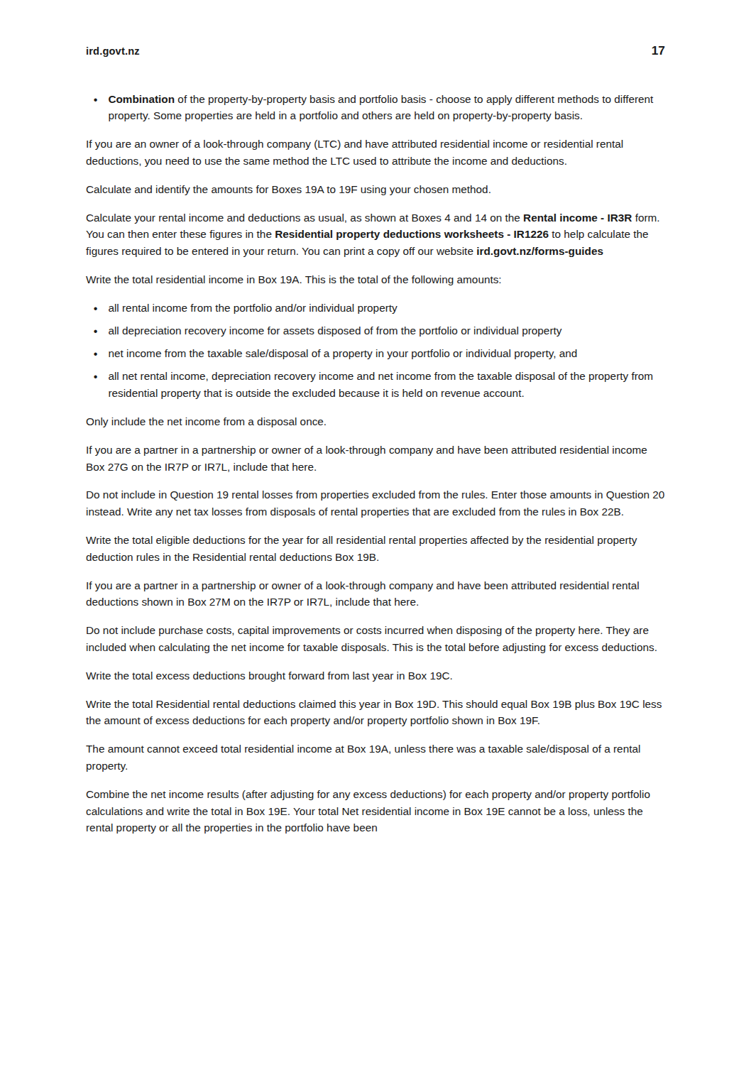ird.govt.nz 17
Combination of the property-by-property basis and portfolio basis - choose to apply different methods to different property. Some properties are held in a portfolio and others are held on property-by-property basis.
If you are an owner of a look-through company (LTC) and have attributed residential income or residential rental deductions, you need to use the same method the LTC used to attribute the income and deductions.
Calculate and identify the amounts for Boxes 19A to 19F using your chosen method.
Calculate your rental income and deductions as usual, as shown at Boxes 4 and 14 on the Rental income - IR3R form. You can then enter these figures in the Residential property deductions worksheets - IR1226 to help calculate the figures required to be entered in your return. You can print a copy off our website ird.govt.nz/forms-guides
Write the total residential income in Box 19A. This is the total of the following amounts:
all rental income from the portfolio and/or individual property
all depreciation recovery income for assets disposed of from the portfolio or individual property
net income from the taxable sale/disposal of a property in your portfolio or individual property, and
all net rental income, depreciation recovery income and net income from the taxable disposal of the property from residential property that is outside the excluded because it is held on revenue account.
Only include the net income from a disposal once.
If you are a partner in a partnership or owner of a look-through company and have been attributed residential income Box 27G on the IR7P or IR7L, include that here.
Do not include in Question 19 rental losses from properties excluded from the rules. Enter those amounts in Question 20 instead. Write any net tax losses from disposals of rental properties that are excluded from the rules in Box 22B.
Write the total eligible deductions for the year for all residential rental properties affected by the residential property deduction rules in the Residential rental deductions Box 19B.
If you are a partner in a partnership or owner of a look-through company and have been attributed residential rental deductions shown in Box 27M on the IR7P or IR7L, include that here.
Do not include purchase costs, capital improvements or costs incurred when disposing of the property here. They are included when calculating the net income for taxable disposals. This is the total before adjusting for excess deductions.
Write the total excess deductions brought forward from last year in Box 19C.
Write the total Residential rental deductions claimed this year in Box 19D. This should equal Box 19B plus Box 19C less the amount of excess deductions for each property and/or property portfolio shown in Box 19F.
The amount cannot exceed total residential income at Box 19A, unless there was a taxable sale/disposal of a rental property.
Combine the net income results (after adjusting for any excess deductions) for each property and/or property portfolio calculations and write the total in Box 19E. Your total Net residential income in Box 19E cannot be a loss, unless the rental property or all the properties in the portfolio have been